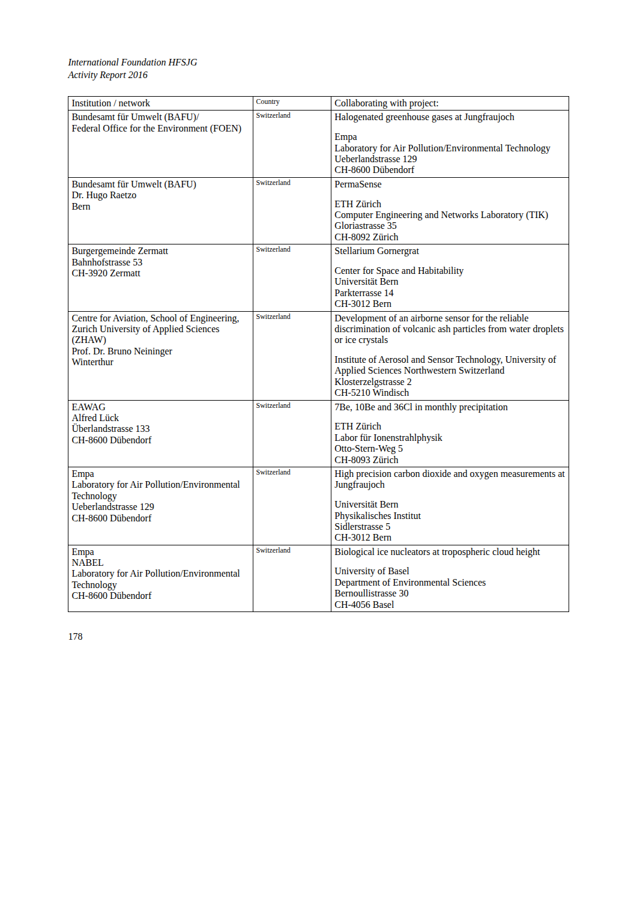International Foundation HFSJG
Activity Report 2016
| Institution / network | Country | Collaborating with project: |
| --- | --- | --- |
| Bundesamt für Umwelt (BAFU)/ Federal Office for the Environment (FOEN) | Switzerland | Halogenated greenhouse gases at Jungfraujoch Empa Laboratory for Air Pollution/Environmental Technology Ueberlandstrasse 129 CH-8600 Dübendorf |
| Bundesamt für Umwelt (BAFU) Dr. Hugo Raetzo Bern | Switzerland | PermaSense ETH Zürich Computer Engineering and Networks Laboratory (TIK) Gloriastrasse 35 CH-8092 Zürich |
| Burgergemeinde Zermatt Bahnhofstrasse 53 CH-3920 Zermatt | Switzerland | Stellarium Gornergrat Center for Space and Habitability Universität Bern Parkterrasse 14 CH-3012 Bern |
| Centre for Aviation, School of Engineering, Zurich University of Applied Sciences (ZHAW) Prof. Dr. Bruno Neininger Winterthur | Switzerland | Development of an airborne sensor for the reliable discrimination of volcanic ash particles from water droplets or ice crystals Institute of Aerosol and Sensor Technology, University of Applied Sciences Northwestern Switzerland Klosterzelgstrasse 2 CH-5210 Windisch |
| EAWAG Alfred Lück Überlandstrasse 133 CH-8600 Dübendorf | Switzerland | 7Be, 10Be and 36Cl in monthly precipitation ETH Zürich Labor für Ionenstrahlphysik Otto-Stern-Weg 5 CH-8093 Zürich |
| Empa Laboratory for Air Pollution/Environmental Technology Ueberlandstrasse 129 CH-8600 Dübendorf | Switzerland | High precision carbon dioxide and oxygen measurements at Jungfraujoch Universität Bern Physikalisches Institut Sidlerstrasse 5 CH-3012 Bern |
| Empa NABEL Laboratory for Air Pollution/Environmental Technology CH-8600 Dübendorf | Switzerland | Biological ice nucleators at tropospheric cloud height University of Basel Department of Environmental Sciences Bernoullistrasse 30 CH-4056 Basel |
178